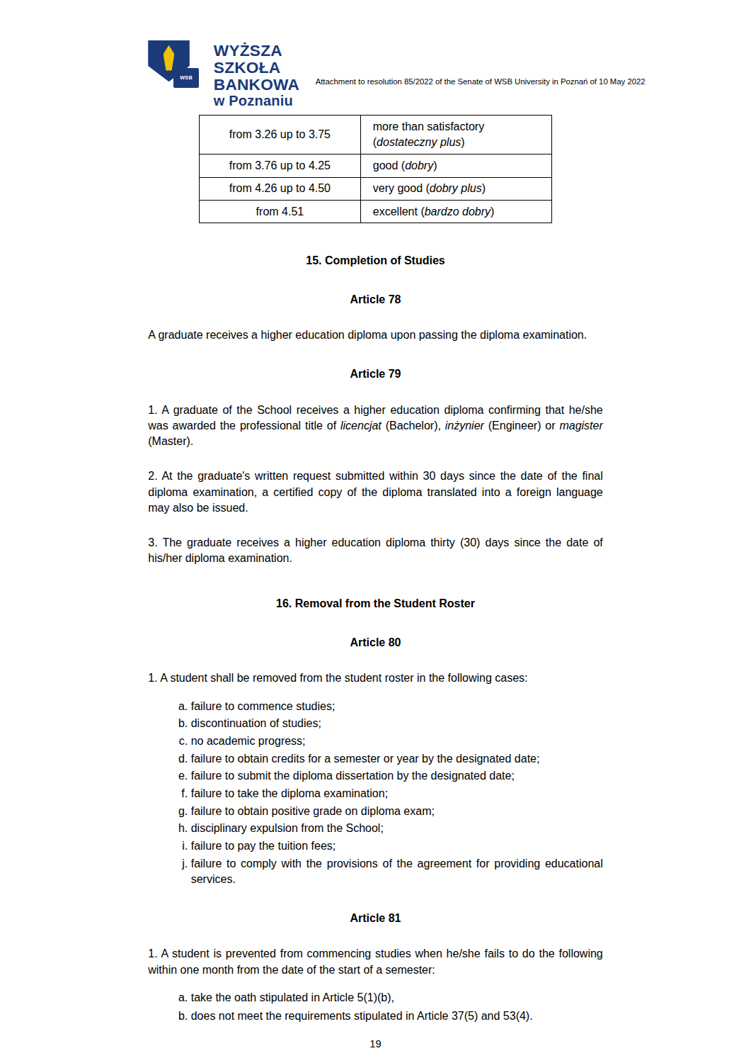WSB
WYŻSZA SZKOŁA BANKOWA
w Poznaniu
Attachment to resolution 85/2022 of the Senate of WSB University in Poznań of 10 May 2022
| from 3.26 up to 3.75 | more than satisfactory ( dostateczny plus ) |
| from 3.76 up to 4.25 | good ( dobry ) |
| from 4.26 up to 4.50 | very good ( dobry plus ) |
| from 4.51 | excellent ( bardzo dobry ) |
15. Completion of Studies
Article 78
A graduate receives a higher education diploma upon passing the diploma examination.
Article 79
1. A graduate of the School receives a higher education diploma confirming that he/she was awarded the professional title of licencjat (Bachelor), inżynier (Engineer) or magister (Master).
2. At the graduate's written request submitted within 30 days since the date of the final diploma examination, a certified copy of the diploma translated into a foreign language may also be issued.
3. The graduate receives a higher education diploma thirty (30) days since the date of his/her diploma examination.
16. Removal from the Student Roster
Article 80
1. A student shall be removed from the student roster in the following cases:
failure to commence studies;
discontinuation of studies;
no academic progress;
failure to obtain credits for a semester or year by the designated date;
failure to submit the diploma dissertation by the designated date;
failure to take the diploma examination;
failure to obtain positive grade on diploma exam;
disciplinary expulsion from the School;
failure to pay the tuition fees;
failure to comply with the provisions of the agreement for providing educational services.
Article 81
1. A student is prevented from commencing studies when he/she fails to do the following within one month from the date of the start of a semester:
take the oath stipulated in Article 5(1)(b),
does not meet the requirements stipulated in Article 37(5) and 53(4).
19